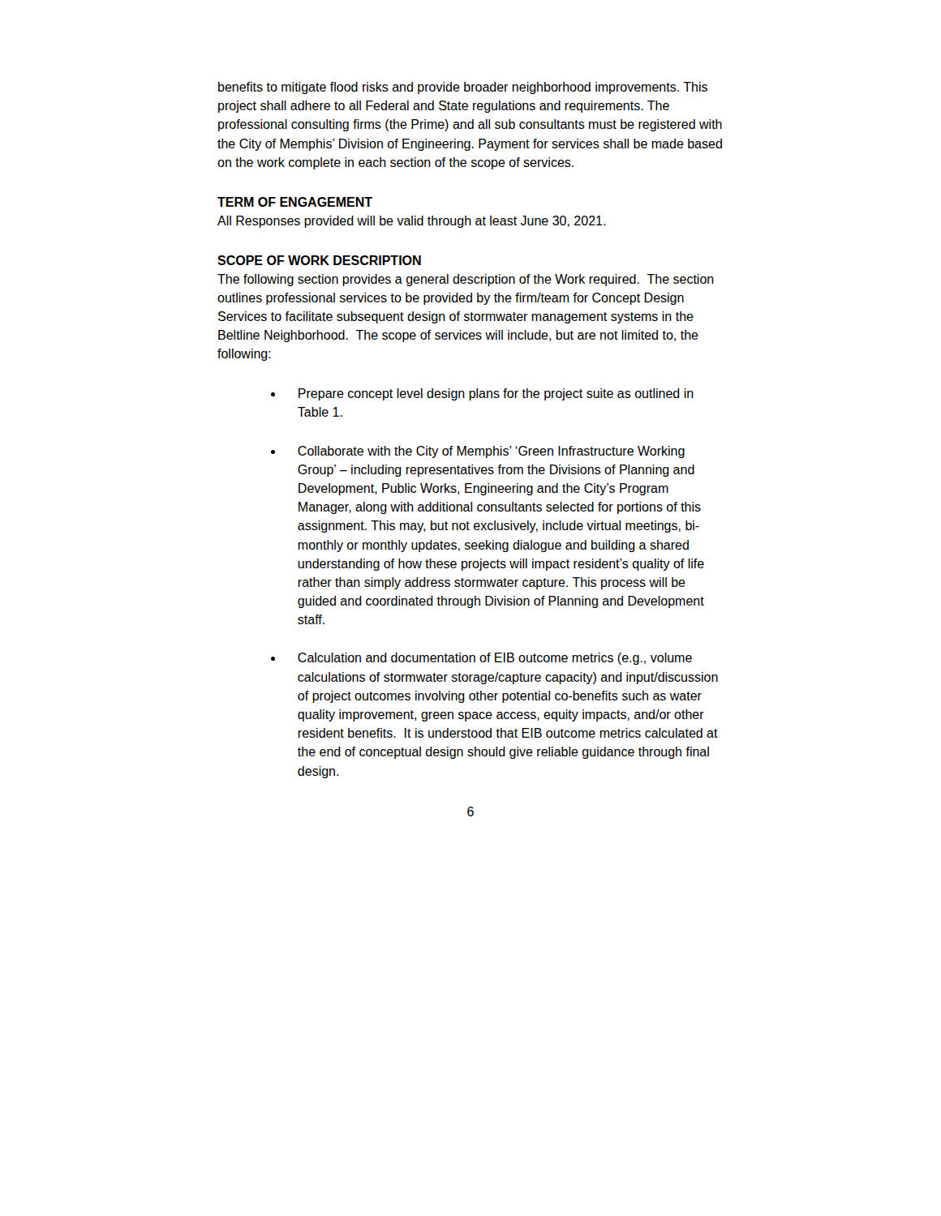benefits to mitigate flood risks and provide broader neighborhood improvements. This project shall adhere to all Federal and State regulations and requirements. The professional consulting firms (the Prime) and all sub consultants must be registered with the City of Memphis’ Division of Engineering. Payment for services shall be made based on the work complete in each section of the scope of services.
TERM OF ENGAGEMENT
All Responses provided will be valid through at least June 30, 2021.
SCOPE OF WORK DESCRIPTION
The following section provides a general description of the Work required. The section outlines professional services to be provided by the firm/team for Concept Design Services to facilitate subsequent design of stormwater management systems in the Beltline Neighborhood. The scope of services will include, but are not limited to, the following:
Prepare concept level design plans for the project suite as outlined in Table 1.
Collaborate with the City of Memphis’ ‘Green Infrastructure Working Group’ – including representatives from the Divisions of Planning and Development, Public Works, Engineering and the City’s Program Manager, along with additional consultants selected for portions of this assignment. This may, but not exclusively, include virtual meetings, bi-monthly or monthly updates, seeking dialogue and building a shared understanding of how these projects will impact resident’s quality of life rather than simply address stormwater capture. This process will be guided and coordinated through Division of Planning and Development staff.
Calculation and documentation of EIB outcome metrics (e.g., volume calculations of stormwater storage/capture capacity) and input/discussion of project outcomes involving other potential co-benefits such as water quality improvement, green space access, equity impacts, and/or other resident benefits. It is understood that EIB outcome metrics calculated at the end of conceptual design should give reliable guidance through final design.
6